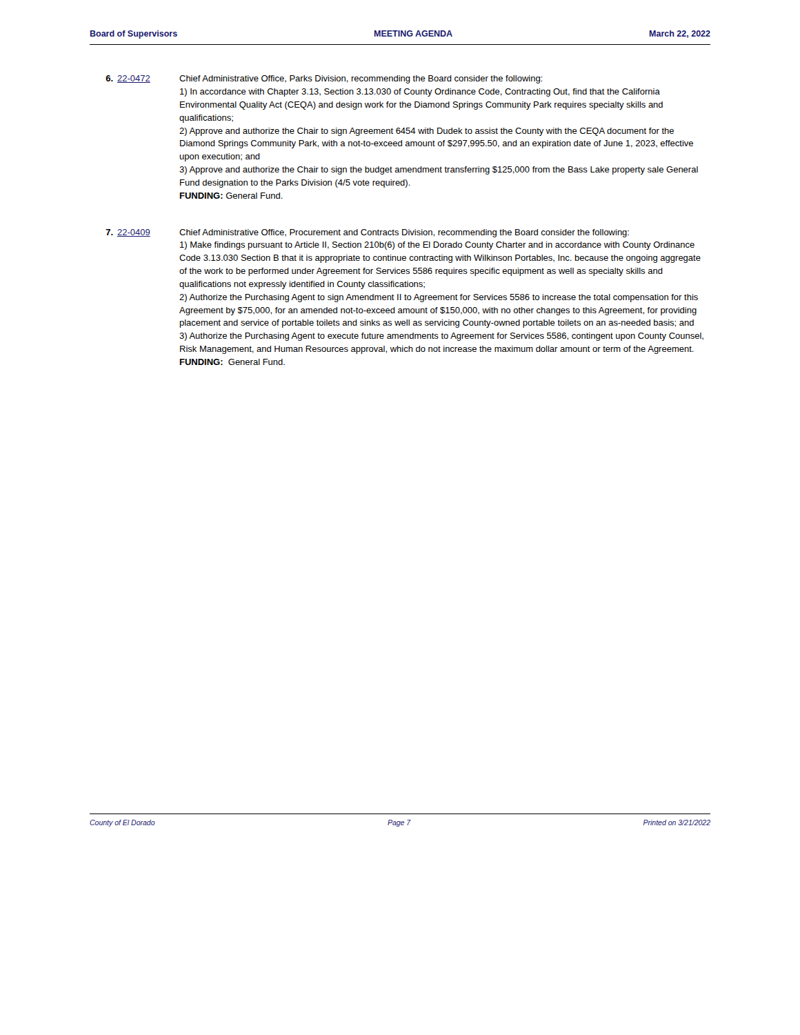Board of Supervisors
MEETING AGENDA
March 22, 2022
6.
22-0472
Chief Administrative Office, Parks Division, recommending the Board consider the following:
1) In accordance with Chapter 3.13, Section 3.13.030 of County Ordinance Code, Contracting Out, find that the California Environmental Quality Act (CEQA) and design work for the Diamond Springs Community Park requires specialty skills and qualifications;
2) Approve and authorize the Chair to sign Agreement 6454 with Dudek to assist the County with the CEQA document for the Diamond Springs Community Park, with a not-to-exceed amount of $297,995.50, and an expiration date of June 1, 2023, effective upon execution; and
3) Approve and authorize the Chair to sign the budget amendment transferring $125,000 from the Bass Lake property sale General Fund designation to the Parks Division (4/5 vote required).
FUNDING: General Fund.
7.
22-0409
Chief Administrative Office, Procurement and Contracts Division, recommending the Board consider the following:
1) Make findings pursuant to Article II, Section 210b(6) of the El Dorado County Charter and in accordance with County Ordinance Code 3.13.030 Section B that it is appropriate to continue contracting with Wilkinson Portables, Inc. because the ongoing aggregate of the work to be performed under Agreement for Services 5586 requires specific equipment as well as specialty skills and qualifications not expressly identified in County classifications;
2) Authorize the Purchasing Agent to sign Amendment II to Agreement for Services 5586 to increase the total compensation for this Agreement by $75,000, for an amended not-to-exceed amount of $150,000, with no other changes to this Agreement, for providing placement and service of portable toilets and sinks as well as servicing County-owned portable toilets on an as-needed basis; and
3) Authorize the Purchasing Agent to execute future amendments to Agreement for Services 5586, contingent upon County Counsel, Risk Management, and Human Resources approval, which do not increase the maximum dollar amount or term of the Agreement.
FUNDING: General Fund.
County of El Dorado
Page 7
Printed on 3/21/2022